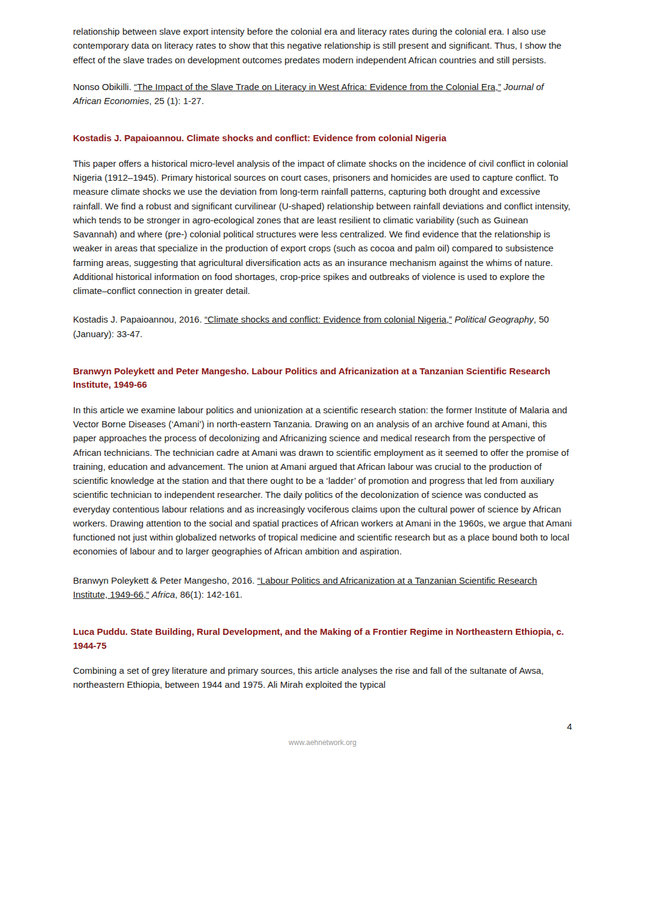relationship between slave export intensity before the colonial era and literacy rates during the colonial era. I also use contemporary data on literacy rates to show that this negative relationship is still present and significant. Thus, I show the effect of the slave trades on development outcomes predates modern independent African countries and still persists.
Nonso Obikilli. “The Impact of the Slave Trade on Literacy in West Africa: Evidence from the Colonial Era,” Journal of African Economies, 25 (1): 1-27.
Kostadis J. Papaioannou. Climate shocks and conflict: Evidence from colonial Nigeria
This paper offers a historical micro-level analysis of the impact of climate shocks on the incidence of civil conflict in colonial Nigeria (1912–1945). Primary historical sources on court cases, prisoners and homicides are used to capture conflict. To measure climate shocks we use the deviation from long-term rainfall patterns, capturing both drought and excessive rainfall. We find a robust and significant curvilinear (U-shaped) relationship between rainfall deviations and conflict intensity, which tends to be stronger in agro-ecological zones that are least resilient to climatic variability (such as Guinean Savannah) and where (pre-) colonial political structures were less centralized. We find evidence that the relationship is weaker in areas that specialize in the production of export crops (such as cocoa and palm oil) compared to subsistence farming areas, suggesting that agricultural diversification acts as an insurance mechanism against the whims of nature. Additional historical information on food shortages, crop-price spikes and outbreaks of violence is used to explore the climate–conflict connection in greater detail.
Kostadis J. Papaioannou, 2016. “Climate shocks and conflict: Evidence from colonial Nigeria,” Political Geography, 50 (January): 33-47.
Branwyn Poleykett and Peter Mangesho. Labour Politics and Africanization at a Tanzanian Scientific Research Institute, 1949-66
In this article we examine labour politics and unionization at a scientific research station: the former Institute of Malaria and Vector Borne Diseases (‘Amani’) in north-eastern Tanzania. Drawing on an analysis of an archive found at Amani, this paper approaches the process of decolonizing and Africanizing science and medical research from the perspective of African technicians. The technician cadre at Amani was drawn to scientific employment as it seemed to offer the promise of training, education and advancement. The union at Amani argued that African labour was crucial to the production of scientific knowledge at the station and that there ought to be a ‘ladder’ of promotion and progress that led from auxiliary scientific technician to independent researcher. The daily politics of the decolonization of science was conducted as everyday contentious labour relations and as increasingly vociferous claims upon the cultural power of science by African workers. Drawing attention to the social and spatial practices of African workers at Amani in the 1960s, we argue that Amani functioned not just within globalized networks of tropical medicine and scientific research but as a place bound both to local economies of labour and to larger geographies of African ambition and aspiration.
Branwyn Poleykett & Peter Mangesho, 2016. “Labour Politics and Africanization at a Tanzanian Scientific Research Institute, 1949-66,” Africa, 86(1): 142-161.
Luca Puddu. State Building, Rural Development, and the Making of a Frontier Regime in Northeastern Ethiopia, c. 1944-75
Combining a set of grey literature and primary sources, this article analyses the rise and fall of the sultanate of Awsa, northeastern Ethiopia, between 1944 and 1975. Ali Mirah exploited the typical
4
www.aehnetwork.org